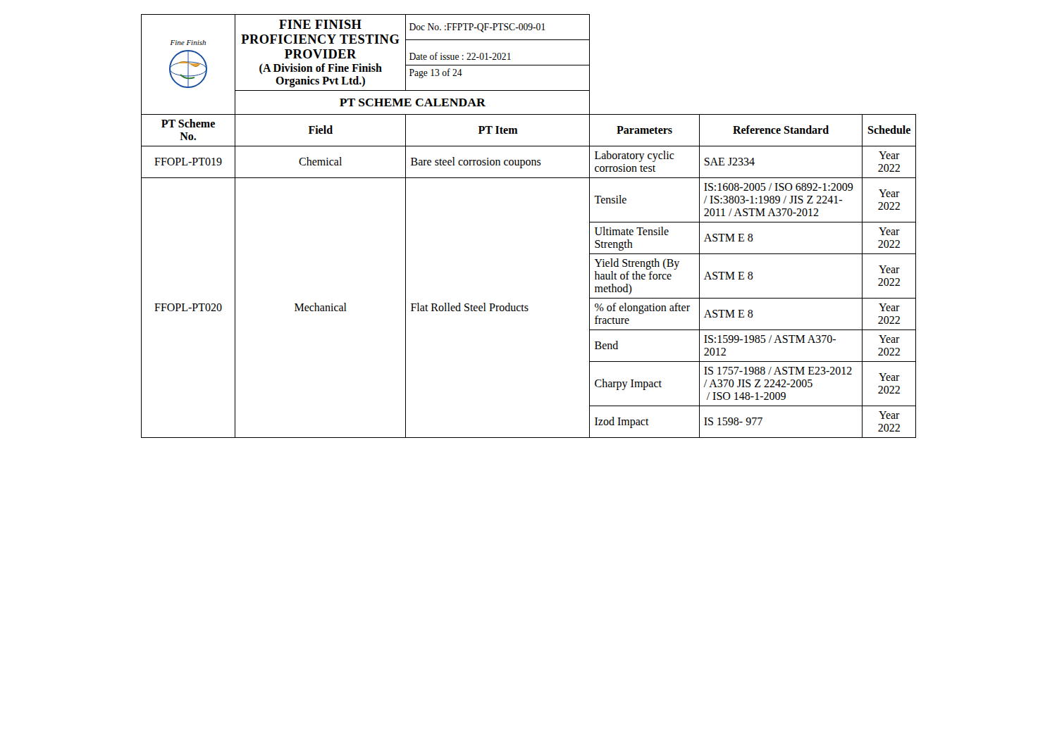| Fine Finish | F INE F INISH P ROFICIENCY T ESTING P ROVIDER (A Division of Fine Finish Organics Pvt Ltd.) | Doc No. :FFPTP-QF-PTSC-009-01 |
| Date of issue : 22-01-2021 Page 13 of 24 |
| PT SCHEME CALENDAR |
| PT Scheme No. | Field | PT Item | Parameters | Reference Standard | Schedule |
| FFOPL-PT019 | Chemical | Bare steel corrosion coupons | Laboratory cyclic corrosion test | SAE J2334 | Year 2022 |
| FFOPL-PT020 | Mechanical | Flat Rolled Steel Products | Tensile | IS:1608-2005 / ISO 6892-1:2009 / IS:3803-1:1989 / JIS Z 2241-2011 / ASTM A370-2012 | Year 2022 |
| Ultimate Tensile Strength | ASTM E 8 | Year 2022 |
| Yield Strength (By hault of the force method) | ASTM E 8 | Year 2022 |
| % of elongation after fracture | ASTM E 8 | Year 2022 |
| Bend | IS:1599-1985 / ASTM A370-2012 | Year 2022 |
| Charpy Impact | IS 1757-1988 / ASTM E23-2012 / A370 JIS Z 2242-2005 / ISO 148-1-2009 | Year 2022 |
| Izod Impact | IS 1598- 977 | Year 2022 |